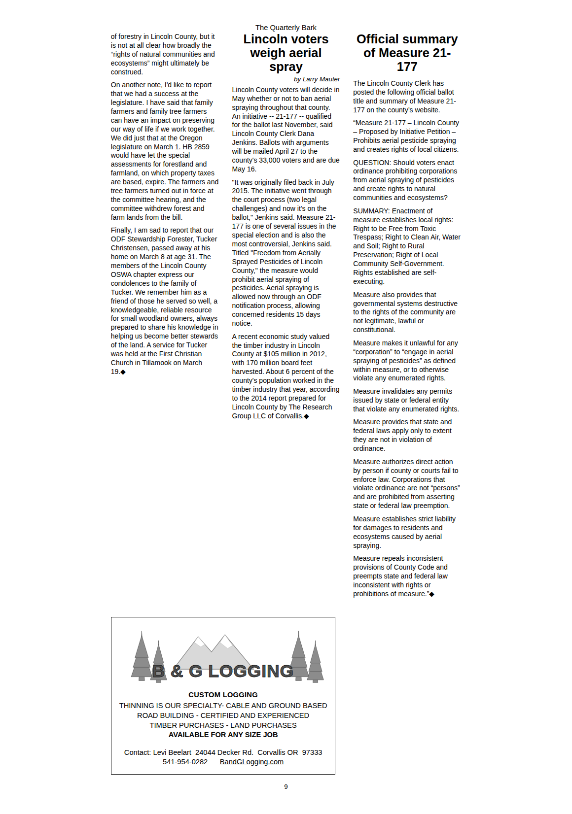The Quarterly Bark
of forestry in Lincoln County, but it is not at all clear how broadly the “rights of natural communities and ecosystems” might ultimately be construed.
On another note, I'd like to report that we had a success at the legislature. I have said that family farmers and family tree farmers can have an impact on preserving our way of life if we work together. We did just that at the Oregon legislature on March 1. HB 2859 would have let the special assessments for forestland and farmland, on which property taxes are based, expire. The farmers and tree farmers turned out in force at the committee hearing, and the committee withdrew forest and farm lands from the bill.
Finally, I am sad to report that our ODF Stewardship Forester, Tucker Christensen, passed away at his home on March 8 at age 31. The members of the Lincoln County OSWA chapter express our condolences to the family of Tucker. We remember him as a friend of those he served so well, a knowledgeable, reliable resource for small woodland owners, always prepared to share his knowledge in helping us become better stewards of the land. A service for Tucker was held at the First Christian Church in Tillamook on March 19.◆
Lincoln voters weigh aerial spray
by Larry Mauter
Lincoln County voters will decide in May whether or not to ban aerial spraying throughout that county. An initiative -- 21-177 -- qualified for the ballot last November, said Lincoln County Clerk Dana Jenkins. Ballots with arguments will be mailed April 27 to the county's 33,000 voters and are due May 16.
"It was originally filed back in July 2015. The initiative went through the court process (two legal challenges) and now it's on the ballot," Jenkins said. Measure 21-177 is one of several issues in the special election and is also the most controversial, Jenkins said. Titled "Freedom from Aerially Sprayed Pesticides of Lincoln County," the measure would prohibit aerial spraying of pesticides. Aerial spraying is allowed now through an ODF notification process, allowing concerned residents 15 days notice.
A recent economic study valued the timber industry in Lincoln County at $105 million in 2012, with 170 million board feet harvested. About 6 percent of the county's population worked in the timber industry that year, according to the 2014 report prepared for Lincoln County by The Research Group LLC of Corvallis.◆
Official summary of Measure 21-177
The Lincoln County Clerk has posted the following official ballot title and summary of Measure 21-177 on the county’s website.
“Measure 21-177 – Lincoln County – Proposed by Initiative Petition – Prohibits aerial pesticide spraying and creates rights of local citizens.
QUESTION: Should voters enact ordinance prohibiting corporations from aerial spraying of pesticides and create rights to natural communities and ecosystems?
SUMMARY: Enactment of measure establishes local rights: Right to be Free from Toxic Trespass; Right to Clean Air, Water and Soil; Right to Rural Preservation; Right of Local Community Self-Government. Rights established are self-executing.
Measure also provides that governmental systems destructive to the rights of the community are not legitimate, lawful or constitutional.
Measure makes it unlawful for any “corporation” to “engage in aerial spraying of pesticides” as defined within measure, or to otherwise violate any enumerated rights.
Measure invalidates any permits issued by state or federal entity that violate any enumerated rights.
Measure provides that state and federal laws apply only to extent they are not in violation of ordinance.
Measure authorizes direct action by person if county or courts fail to enforce law. Corporations that violate ordinance are not “persons” and are prohibited from asserting state or federal law preemption.
Measure establishes strict liability for damages to residents and ecosystems caused by aerial spraying.
Measure repeals inconsistent provisions of County Code and preempts state and federal law inconsistent with rights or prohibitions of measure.”◆
B & G LOGGING
CUSTOM LOGGING
THINNING IS OUR SPECIALTY- CABLE AND GROUND BASED
ROAD BUILDING - CERTIFIED AND EXPERIENCED
TIMBER PURCHASES - LAND PURCHASES
AVAILABLE FOR ANY SIZE JOB
Contact: Levi Beelart 24044 Decker Rd. Corvallis OR 97333
541-954-0282 BandGLogging.com
9